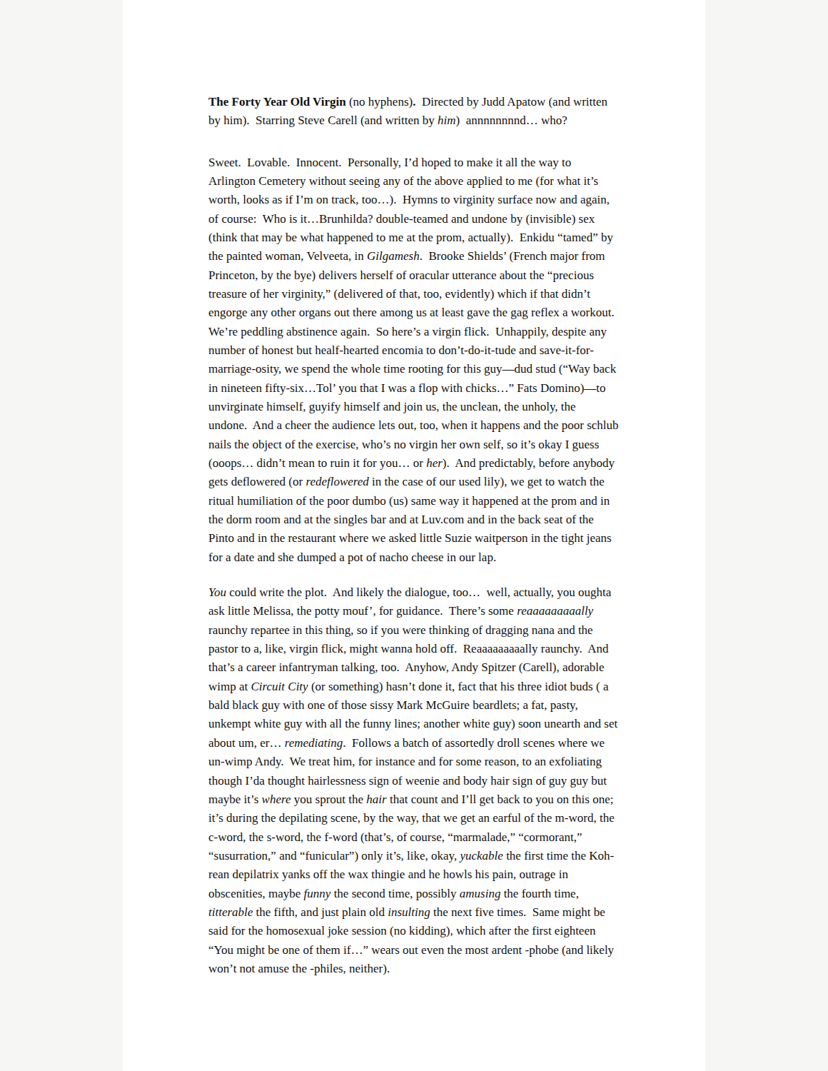The Forty Year Old Virgin (no hyphens). Directed by Judd Apatow (and written by him). Starring Steve Carell (and written by him) annnnnnnnd… who?
Sweet. Lovable. Innocent. Personally, I’d hoped to make it all the way to Arlington Cemetery without seeing any of the above applied to me (for what it’s worth, looks as if I’m on track, too…). Hymns to virginity surface now and again, of course: Who is it…Brunhilda? double-teamed and undone by (invisible) sex (think that may be what happened to me at the prom, actually). Enkidu “tamed” by the painted woman, Velveeta, in Gilgamesh. Brooke Shields’ (French major from Princeton, by the bye) delivers herself of oracular utterance about the “precious treasure of her virginity,” (delivered of that, too, evidently) which if that didn’t engorge any other organs out there among us at least gave the gag reflex a workout. We’re peddling abstinence again. So here’s a virgin flick. Unhappily, despite any number of honest but healf-hearted encomia to don’t-do-it-tude and save-it-for-marriage-osity, we spend the whole time rooting for this guy—dud stud (“Way back in nineteen fifty-six…Tol’ you that I was a flop with chicks…” Fats Domino)—to unvirginate himself, guyify himself and join us, the unclean, the unholy, the undone. And a cheer the audience lets out, too, when it happens and the poor schlub nails the object of the exercise, who’s no virgin her own self, so it’s okay I guess (ooops… didn’t mean to ruin it for you… or her). And predictably, before anybody gets deflowered (or redeflowered in the case of our used lily), we get to watch the ritual humiliation of the poor dumbo (us) same way it happened at the prom and in the dorm room and at the singles bar and at Luv.com and in the back seat of the Pinto and in the restaurant where we asked little Suzie waitperson in the tight jeans for a date and she dumped a pot of nacho cheese in our lap.
You could write the plot. And likely the dialogue, too… well, actually, you oughta ask little Melissa, the potty mouf’, for guidance. There’s some reaaaaaaaaally raunchy repartee in this thing, so if you were thinking of dragging nana and the pastor to a, like, virgin flick, might wanna hold off. Reaaaaaaaaally raunchy. And that’s a career infantryman talking, too. Anyhow, Andy Spitzer (Carell), adorable wimp at Circuit City (or something) hasn’t done it, fact that his three idiot buds ( a bald black guy with one of those sissy Mark McGuire beardlets; a fat, pasty, unkempt white guy with all the funny lines; another white guy) soon unearth and set about um, er… remediating. Follows a batch of assortedly droll scenes where we un-wimp Andy. We treat him, for instance and for some reason, to an exfoliating though I’da thought hairlessness sign of weenie and body hair sign of guy guy but maybe it’s where you sprout the hair that count and I’ll get back to you on this one; it’s during the depilating scene, by the way, that we get an earful of the m-word, the c-word, the s-word, the f-word (that’s, of course, “marmalade,” “cormorant,” “susurration,” and “funicular”) only it’s, like, okay, yuckable the first time the Koh-rean depilatrix yanks off the wax thingie and he howls his pain, outrage in obscenities, maybe funny the second time, possibly amusing the fourth time, titterable the fifth, and just plain old insulting the next five times. Same might be said for the homosexual joke session (no kidding), which after the first eighteen “You might be one of them if…” wears out even the most ardent -phobe (and likely won’t not amuse the -philes, neither).